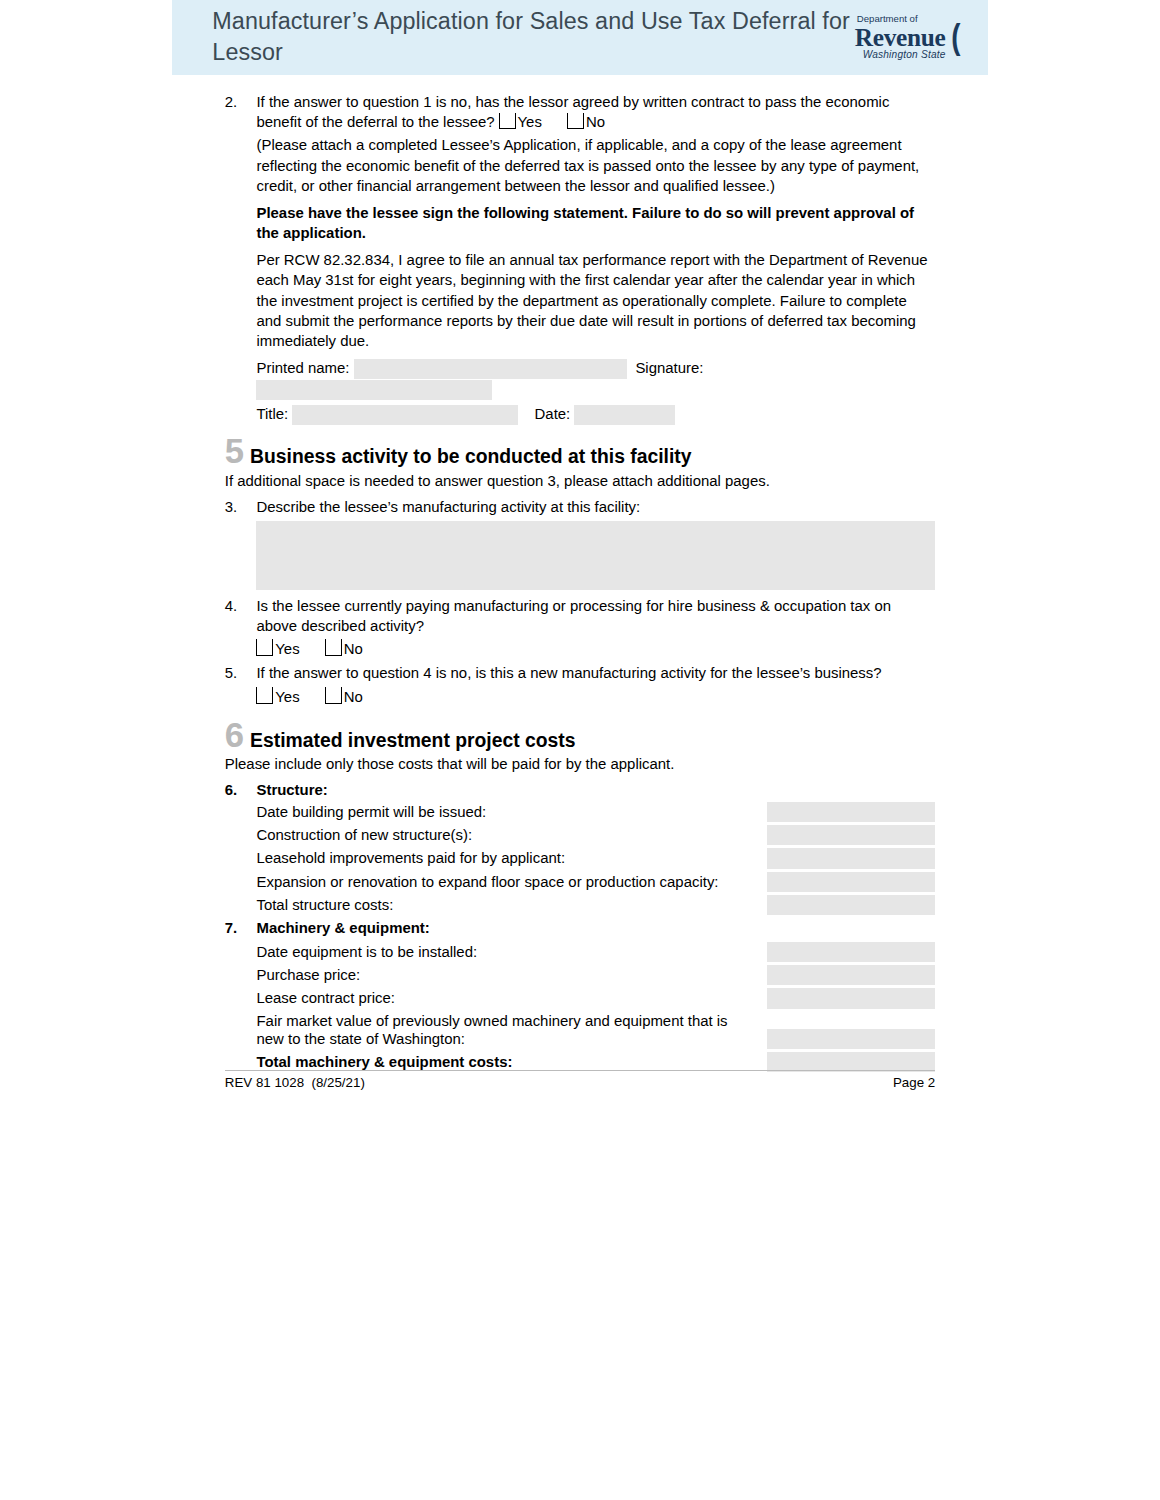Manufacturer’s Application for Sales and Use Tax Deferral for Lessor
Department of Revenue Washington State
(
2.
If the answer to question 1 is no, has the lessor agreed by written contract to pass the economic benefit of the deferral to the lessee? Yes No
(Please attach a completed Lessee’s Application, if applicable, and a copy of the lease agreement reflecting the economic benefit of the deferred tax is passed onto the lessee by any type of payment, credit, or other financial arrangement between the lessor and qualified lessee.)
Please have the lessee sign the following statement. Failure to do so will prevent approval of the application.
Per RCW 82.32.834, I agree to file an annual tax performance report with the Department of Revenue each May 31st for eight years, beginning with the first calendar year after the calendar year in which the investment project is certified by the department as operationally complete. Failure to complete and submit the performance reports by their due date will result in portions of deferred tax becoming immediately due.
Printed name: Signature:
Title: Date:
5 Business activity to be conducted at this facility
If additional space is needed to answer question 3, please attach additional pages.
3.
Describe the lessee’s manufacturing activity at this facility:
4.
Is the lessee currently paying manufacturing or processing for hire business & occupation tax on above described activity?
Yes No
5.
If the answer to question 4 is no, is this a new manufacturing activity for the lessee’s business?
Yes No
6 Estimated investment project costs
Please include only those costs that will be paid for by the applicant.
6.
Structure:
Date building permit will be issued:
Construction of new structure(s):
Leasehold improvements paid for by applicant:
Expansion or renovation to expand floor space or production capacity:
Total structure costs:
7.
Machinery & equipment:
Date equipment is to be installed:
Purchase price:
Lease contract price:
Fair market value of previously owned machinery and equipment that is
new to the state of Washington:
Total machinery & equipment costs:
REV 81 1028 (8/25/21) Page 2